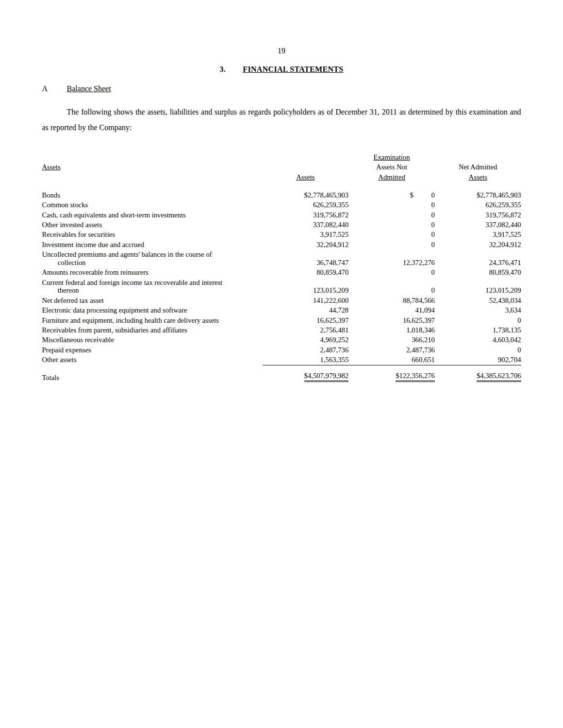19
3. FINANCIAL STATEMENTS
ABalance Sheet
The following shows the assets, liabilities and surplus as regards policyholders as of December 31, 2011 as determined by this examination and as reported by the Company:
| | | Examination | |
| --- | --- | --- | --- |
| Assets | | Assets Not | Net Admitted |
| | Assets | Admitted | Assets |
| Bonds | $2,778,465,903 | $ 0 | $2,778,465,903 |
| Common stocks | 626,259,355 | 0 | 626,259,355 |
| Cash, cash equivalents and short-term investments | 319,756,872 | 0 | 319,756,872 |
| Other invested assets | 337,082,440 | 0 | 337,082,440 |
| Receivables for securities | 3,917,525 | 0 | 3,917,525 |
| Investment income due and accrued | 32,204,912 | 0 | 32,204,912 |
| Uncollected premiums and agents' balances in the course of collection | 36,748,747 | 12,372,276 | 24,376,471 |
| Amounts recoverable from reinsurers | 80,859,470 | 0 | 80,859,470 |
| Current federal and foreign income tax recoverable and interest thereon | 123,015,209 | 0 | 123,015,209 |
| Net deferred tax asset | 141,222,600 | 88,784,566 | 52,438,034 |
| Electronic data processing equipment and software | 44,728 | 41,094 | 3,634 |
| Furniture and equipment, including health care delivery assets | 16,625,397 | 16,625,397 | 0 |
| Receivables from parent, subsidiaries and affiliates | 2,756,481 | 1,018,346 | 1,738,135 |
| Miscellaneous receivable | 4,969,252 | 366,210 | 4,603,042 |
| Prepaid expenses | 2,487,736 | 2,487,736 | 0 |
| Other assets | 1,563,355 | 660,651 | 902,704 |
| Totals | $4,507,979,982 | $122,356,276 | $4,385,623,706 |